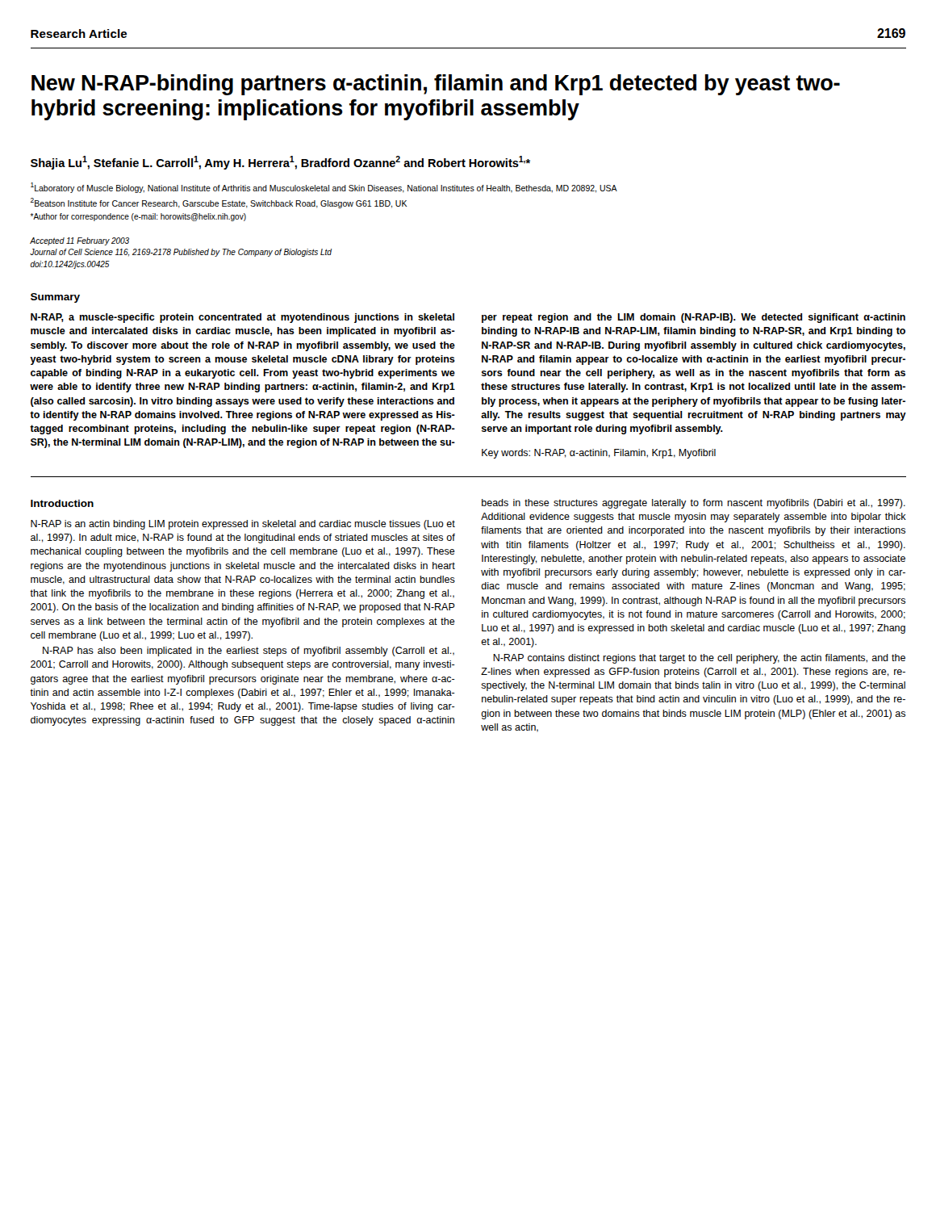Research Article 2169
New N-RAP-binding partners α-actinin, filamin and Krp1 detected by yeast two-hybrid screening: implications for myofibril assembly
Shajia Lu1, Stefanie L. Carroll1, Amy H. Herrera1, Bradford Ozanne2 and Robert Horowits1,*
1Laboratory of Muscle Biology, National Institute of Arthritis and Musculoskeletal and Skin Diseases, National Institutes of Health, Bethesda, MD 20892, USA
2Beatson Institute for Cancer Research, Garscube Estate, Switchback Road, Glasgow G61 1BD, UK
*Author for correspondence (e-mail: horowits@helix.nih.gov)
Accepted 11 February 2003
Journal of Cell Science 116, 2169-2178 Published by The Company of Biologists Ltd
doi:10.1242/jcs.00425
Summary
N-RAP, a muscle-specific protein concentrated at myotendinous junctions in skeletal muscle and intercalated disks in cardiac muscle, has been implicated in myofibril assembly. To discover more about the role of N-RAP in myofibril assembly, we used the yeast two-hybrid system to screen a mouse skeletal muscle cDNA library for proteins capable of binding N-RAP in a eukaryotic cell. From yeast two-hybrid experiments we were able to identify three new N-RAP binding partners: α-actinin, filamin-2, and Krp1 (also called sarcosin). In vitro binding assays were used to verify these interactions and to identify the N-RAP domains involved. Three regions of N-RAP were expressed as His-tagged recombinant proteins, including the nebulin-like super repeat region (N-RAP-SR), the N-terminal LIM domain (N-RAP-LIM), and the region of N-RAP in between the super repeat region and the LIM domain (N-RAP-IB). We detected significant α-actinin binding to N-RAP-IB and N-RAP-LIM, filamin binding to N-RAP-SR, and Krp1 binding to N-RAP-SR and N-RAP-IB. During myofibril assembly in cultured chick cardiomyocytes, N-RAP and filamin appear to co-localize with α-actinin in the earliest myofibril precursors found near the cell periphery, as well as in the nascent myofibrils that form as these structures fuse laterally. In contrast, Krp1 is not localized until late in the assembly process, when it appears at the periphery of myofibrils that appear to be fusing laterally. The results suggest that sequential recruitment of N-RAP binding partners may serve an important role during myofibril assembly.
Key words: N-RAP, α-actinin, Filamin, Krp1, Myofibril
Introduction
N-RAP is an actin binding LIM protein expressed in skeletal and cardiac muscle tissues (Luo et al., 1997). In adult mice, N-RAP is found at the longitudinal ends of striated muscles at sites of mechanical coupling between the myofibrils and the cell membrane (Luo et al., 1997). These regions are the myotendinous junctions in skeletal muscle and the intercalated disks in heart muscle, and ultrastructural data show that N-RAP co-localizes with the terminal actin bundles that link the myofibrils to the membrane in these regions (Herrera et al., 2000; Zhang et al., 2001). On the basis of the localization and binding affinities of N-RAP, we proposed that N-RAP serves as a link between the terminal actin of the myofibril and the protein complexes at the cell membrane (Luo et al., 1999; Luo et al., 1997).
N-RAP has also been implicated in the earliest steps of myofibril assembly (Carroll et al., 2001; Carroll and Horowits, 2000). Although subsequent steps are controversial, many investigators agree that the earliest myofibril precursors originate near the membrane, where α-actinin and actin assemble into I-Z-I complexes (Dabiri et al., 1997; Ehler et al., 1999; Imanaka-Yoshida et al., 1998; Rhee et al., 1994; Rudy et al., 2001). Time-lapse studies of living cardiomyocytes expressing α-actinin fused to GFP suggest that the closely spaced α-actinin beads in these structures aggregate laterally to form nascent myofibrils (Dabiri et al., 1997). Additional evidence suggests that muscle myosin may separately assemble into bipolar thick filaments that are oriented and incorporated into the nascent myofibrils by their interactions with titin filaments (Holtzer et al., 1997; Rudy et al., 2001; Schultheiss et al., 1990). Interestingly, nebulette, another protein with nebulin-related repeats, also appears to associate with myofibril precursors early during assembly; however, nebulette is expressed only in cardiac muscle and remains associated with mature Z-lines (Moncman and Wang, 1995; Moncman and Wang, 1999). In contrast, although N-RAP is found in all the myofibril precursors in cultured cardiomyocytes, it is not found in mature sarcomeres (Carroll and Horowits, 2000; Luo et al., 1997) and is expressed in both skeletal and cardiac muscle (Luo et al., 1997; Zhang et al., 2001).
N-RAP contains distinct regions that target to the cell periphery, the actin filaments, and the Z-lines when expressed as GFP-fusion proteins (Carroll et al., 2001). These regions are, respectively, the N-terminal LIM domain that binds talin in vitro (Luo et al., 1999), the C-terminal nebulin-related super repeats that bind actin and vinculin in vitro (Luo et al., 1999), and the region in between these two domains that binds muscle LIM protein (MLP) (Ehler et al., 2001) as well as actin,